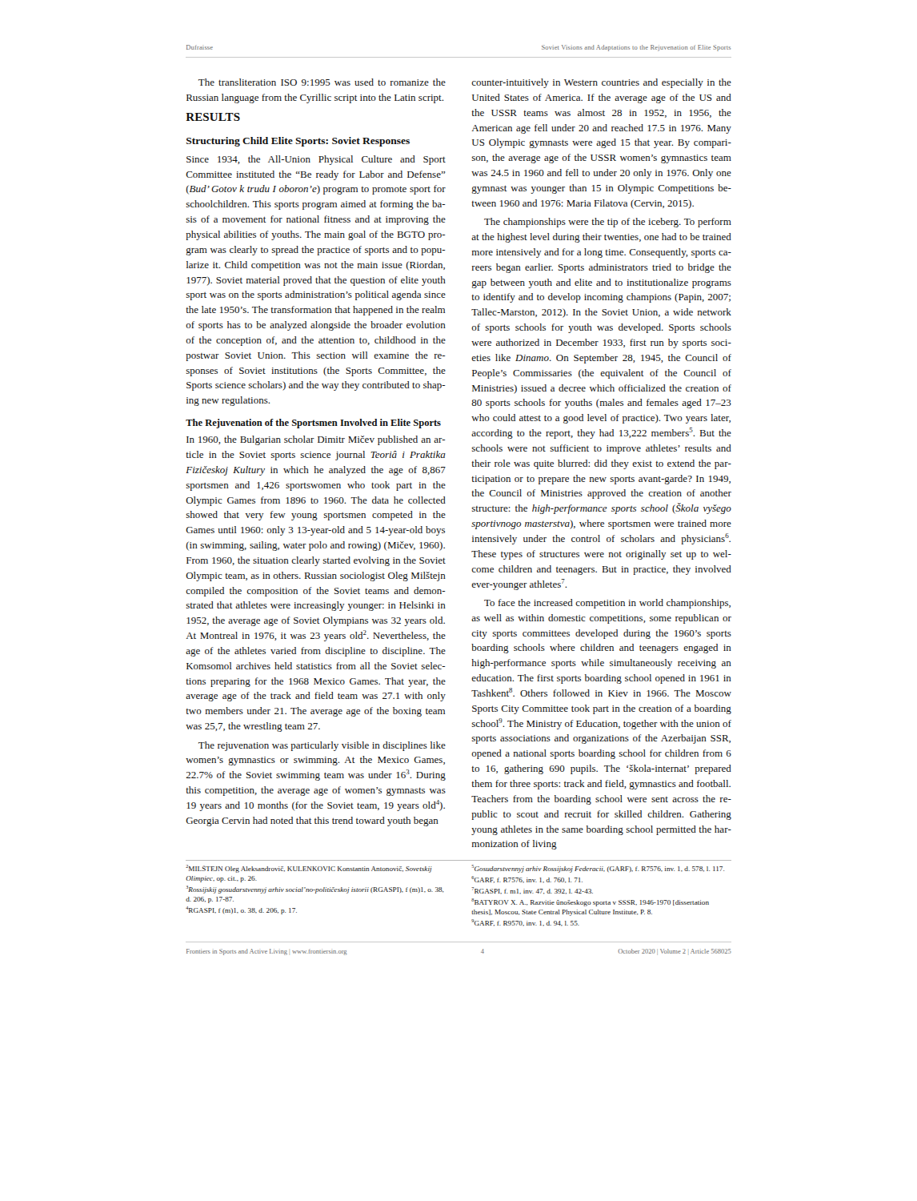Dufraisse
Soviet Visions and Adaptations to the Rejuvenation of Elite Sports
The transliteration ISO 9:1995 was used to romanize the Russian language from the Cyrillic script into the Latin script.
RESULTS
Structuring Child Elite Sports: Soviet Responses
Since 1934, the All-Union Physical Culture and Sport Committee instituted the “Be ready for Labor and Defense” (Bud’ Gotov k trudu I oboron’e) program to promote sport for schoolchildren. This sports program aimed at forming the basis of a movement for national fitness and at improving the physical abilities of youths. The main goal of the BGTO program was clearly to spread the practice of sports and to popularize it. Child competition was not the main issue (Riordan, 1977). Soviet material proved that the question of elite youth sport was on the sports administration’s political agenda since the late 1950’s. The transformation that happened in the realm of sports has to be analyzed alongside the broader evolution of the conception of, and the attention to, childhood in the postwar Soviet Union. This section will examine the responses of Soviet institutions (the Sports Committee, the Sports science scholars) and the way they contributed to shaping new regulations.
The Rejuvenation of the Sportsmen Involved in Elite Sports
In 1960, the Bulgarian scholar Dimitr Mičev published an article in the Soviet sports science journal Teoriâ i Praktika Fizičeskoj Kultury in which he analyzed the age of 8,867 sportsmen and 1,426 sportswomen who took part in the Olympic Games from 1896 to 1960. The data he collected showed that very few young sportsmen competed in the Games until 1960: only 3 13-year-old and 5 14-year-old boys (in swimming, sailing, water polo and rowing) (Mičev, 1960). From 1960, the situation clearly started evolving in the Soviet Olympic team, as in others. Russian sociologist Oleg Milštejn compiled the composition of the Soviet teams and demonstrated that athletes were increasingly younger: in Helsinki in 1952, the average age of Soviet Olympians was 32 years old. At Montreal in 1976, it was 23 years old2. Nevertheless, the age of the athletes varied from discipline to discipline. The Komsomol archives held statistics from all the Soviet selections preparing for the 1968 Mexico Games. That year, the average age of the track and field team was 27.1 with only two members under 21. The average age of the boxing team was 25,7, the wrestling team 27.
The rejuvenation was particularly visible in disciplines like women’s gymnastics or swimming. At the Mexico Games, 22.7% of the Soviet swimming team was under 163. During this competition, the average age of women’s gymnasts was 19 years and 10 months (for the Soviet team, 19 years old4). Georgia Cervin had noted that this trend toward youth began
counter-intuitively in Western countries and especially in the United States of America. If the average age of the US and the USSR teams was almost 28 in 1952, in 1956, the American age fell under 20 and reached 17.5 in 1976. Many US Olympic gymnasts were aged 15 that year. By comparison, the average age of the USSR women’s gymnastics team was 24.5 in 1960 and fell to under 20 only in 1976. Only one gymnast was younger than 15 in Olympic Competitions between 1960 and 1976: Maria Filatova (Cervin, 2015).
The championships were the tip of the iceberg. To perform at the highest level during their twenties, one had to be trained more intensively and for a long time. Consequently, sports careers began earlier. Sports administrators tried to bridge the gap between youth and elite and to institutionalize programs to identify and to develop incoming champions (Papin, 2007; Tallec-Marston, 2012). In the Soviet Union, a wide network of sports schools for youth was developed. Sports schools were authorized in December 1933, first run by sports societies like Dinamo. On September 28, 1945, the Council of People’s Commissaries (the equivalent of the Council of Ministries) issued a decree which officialized the creation of 80 sports schools for youths (males and females aged 17–23 who could attest to a good level of practice). Two years later, according to the report, they had 13,222 members5. But the schools were not sufficient to improve athletes’ results and their role was quite blurred: did they exist to extend the participation or to prepare the new sports avant-garde? In 1949, the Council of Ministries approved the creation of another structure: the high-performance sports school (Škola vyšego sportivnogo masterstva), where sportsmen were trained more intensively under the control of scholars and physicians6. These types of structures were not originally set up to welcome children and teenagers. But in practice, they involved ever-younger athletes7.
To face the increased competition in world championships, as well as within domestic competitions, some republican or city sports committees developed during the 1960’s sports boarding schools where children and teenagers engaged in high-performance sports while simultaneously receiving an education. The first sports boarding school opened in 1961 in Tashkent8. Others followed in Kiev in 1966. The Moscow Sports City Committee took part in the creation of a boarding school9. The Ministry of Education, together with the union of sports associations and organizations of the Azerbaijan SSR, opened a national sports boarding school for children from 6 to 16, gathering 690 pupils. The ‘škola-internat’ prepared them for three sports: track and field, gymnastics and football. Teachers from the boarding school were sent across the republic to scout and recruit for skilled children. Gathering young athletes in the same boarding school permitted the harmonization of living
2MILŠTEJN Oleg Aleksandrovič, KULENKOVIC Konstantin Antonovič, Sovetskij Olimpiec, op. cit., p. 26.
3Rossijskij gosudarstvennyj arhiv social’no-političeskoj istorii (RGASPI), f (m)1, o. 38, d. 206, p. 17-87.
4RGASPI, f (m)1, o. 38, d. 206, p. 17.
5Gosudarstvennyj arhiv Rossijskoj Federacii, (GARF), f. R7576, inv. 1, d. 578, l. 117.
6GARF, f. R7576, inv. 1, d. 760, l. 71.
7RGASPI, f. m1, inv. 47, d. 392, l. 42-43.
8BATYROV X. A., Razvitie ûnošeskogo sporta v SSSR, 1946-1970 [dissertation thesis], Moscou, State Central Physical Culture Institute, P. 8.
9GARF, f. R9570, inv. 1, d. 94, l. 55.
Frontiers in Sports and Active Living | www.frontiersin.org
4
October 2020 | Volume 2 | Article 568025